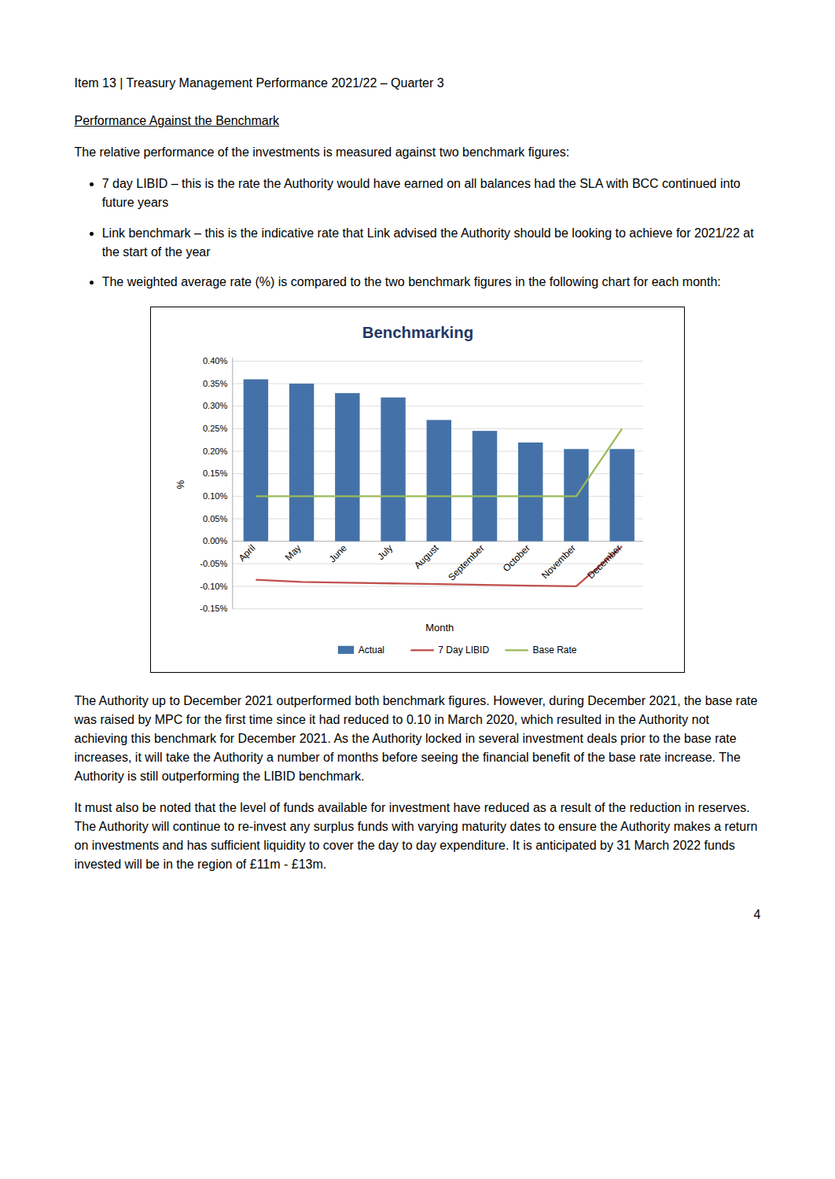Item 13 | Treasury Management Performance 2021/22 – Quarter 3
Performance Against the Benchmark
The relative performance of the investments is measured against two benchmark figures:
7 day LIBID – this is the rate the Authority would have earned on all balances had the SLA with BCC continued into future years
Link benchmark – this is the indicative rate that Link advised the Authority should be looking to achieve for 2021/22 at the start of the year
The weighted average rate (%) is compared to the two benchmark figures in the following chart for each month:
Benchmarking Benchmarking % 0.40% 0.35% 0.30% 0.25% 0.20% 0.15% 0.10% 0.05% 0.00% -0.05% -0.10% -0.15% April May June July August September October November December Month Actual 7 Day LIBID Base Rate
The Authority up to December 2021 outperformed both benchmark figures. However, during December 2021, the base rate was raised by MPC for the first time since it had reduced to 0.10 in March 2020, which resulted in the Authority not achieving this benchmark for December 2021. As the Authority locked in several investment deals prior to the base rate increases, it will take the Authority a number of months before seeing the financial benefit of the base rate increase. The Authority is still outperforming the LIBID benchmark.
It must also be noted that the level of funds available for investment have reduced as a result of the reduction in reserves. The Authority will continue to re-invest any surplus funds with varying maturity dates to ensure the Authority makes a return on investments and has sufficient liquidity to cover the day to day expenditure. It is anticipated by 31 March 2022 funds invested will be in the region of £11m - £13m.
4